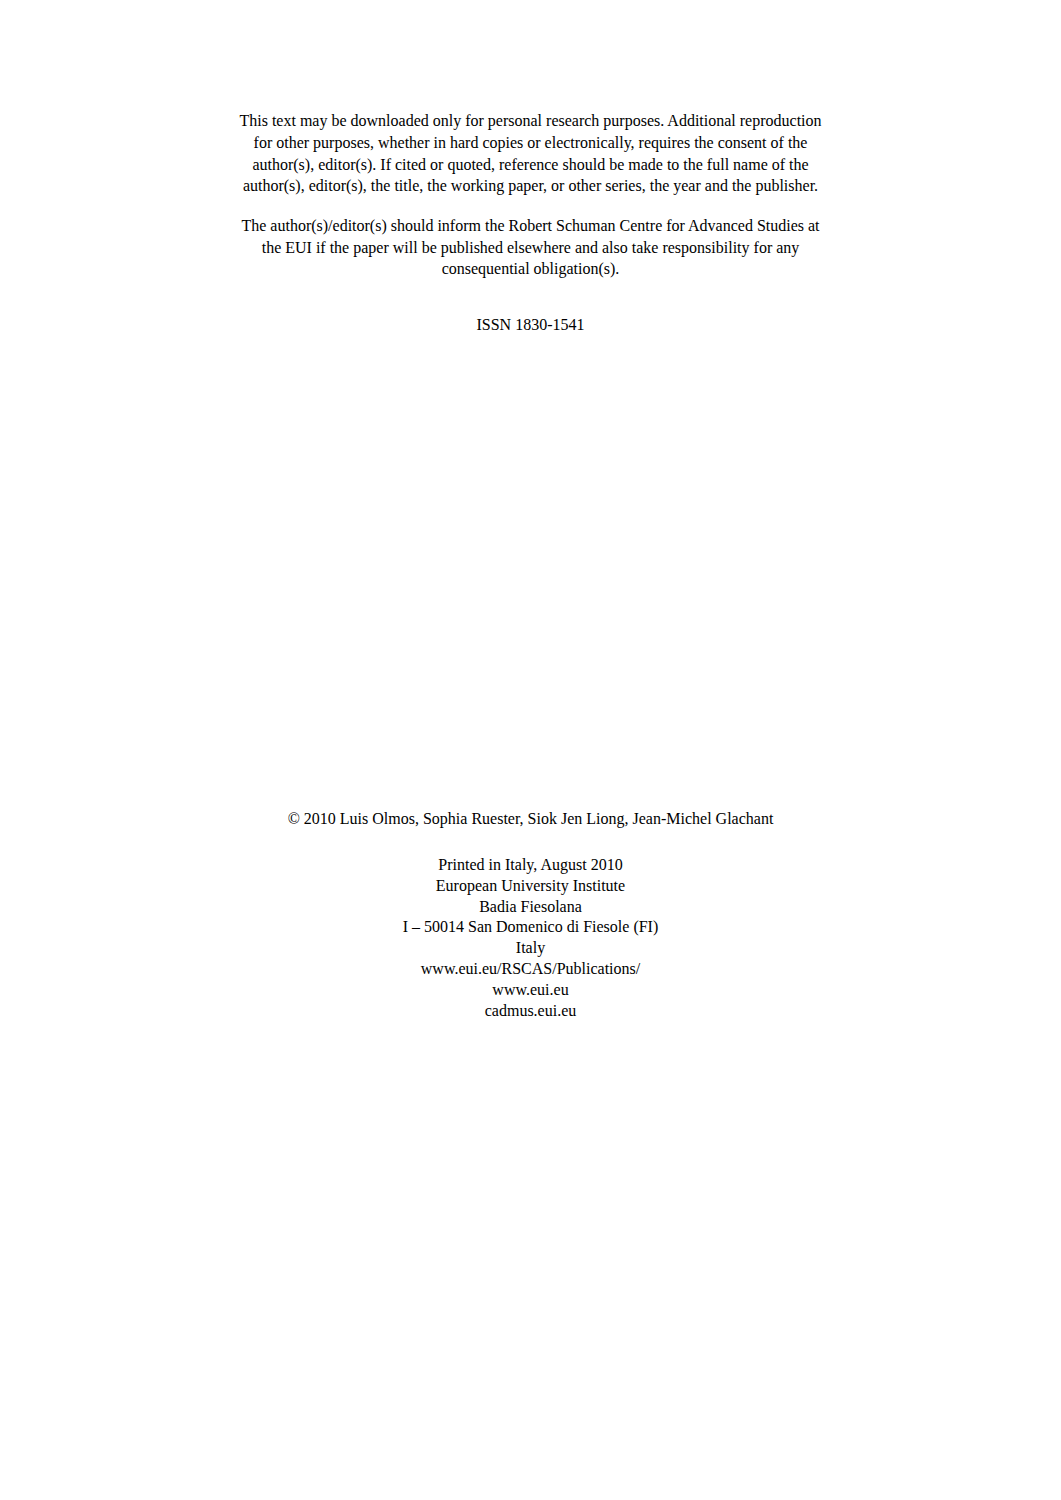This text may be downloaded only for personal research purposes. Additional reproduction for other purposes, whether in hard copies or electronically, requires the consent of the author(s), editor(s). If cited or quoted, reference should be made to the full name of the author(s), editor(s), the title, the working paper, or other series, the year and the publisher.
The author(s)/editor(s) should inform the Robert Schuman Centre for Advanced Studies at the EUI if the paper will be published elsewhere and also take responsibility for any consequential obligation(s).
ISSN 1830-1541
© 2010 Luis Olmos, Sophia Ruester, Siok Jen Liong, Jean-Michel Glachant
Printed in Italy, August 2010 European University Institute Badia Fiesolana I – 50014 San Domenico di Fiesole (FI) Italy www.eui.eu/RSCAS/Publications/ www.eui.eu cadmus.eui.eu